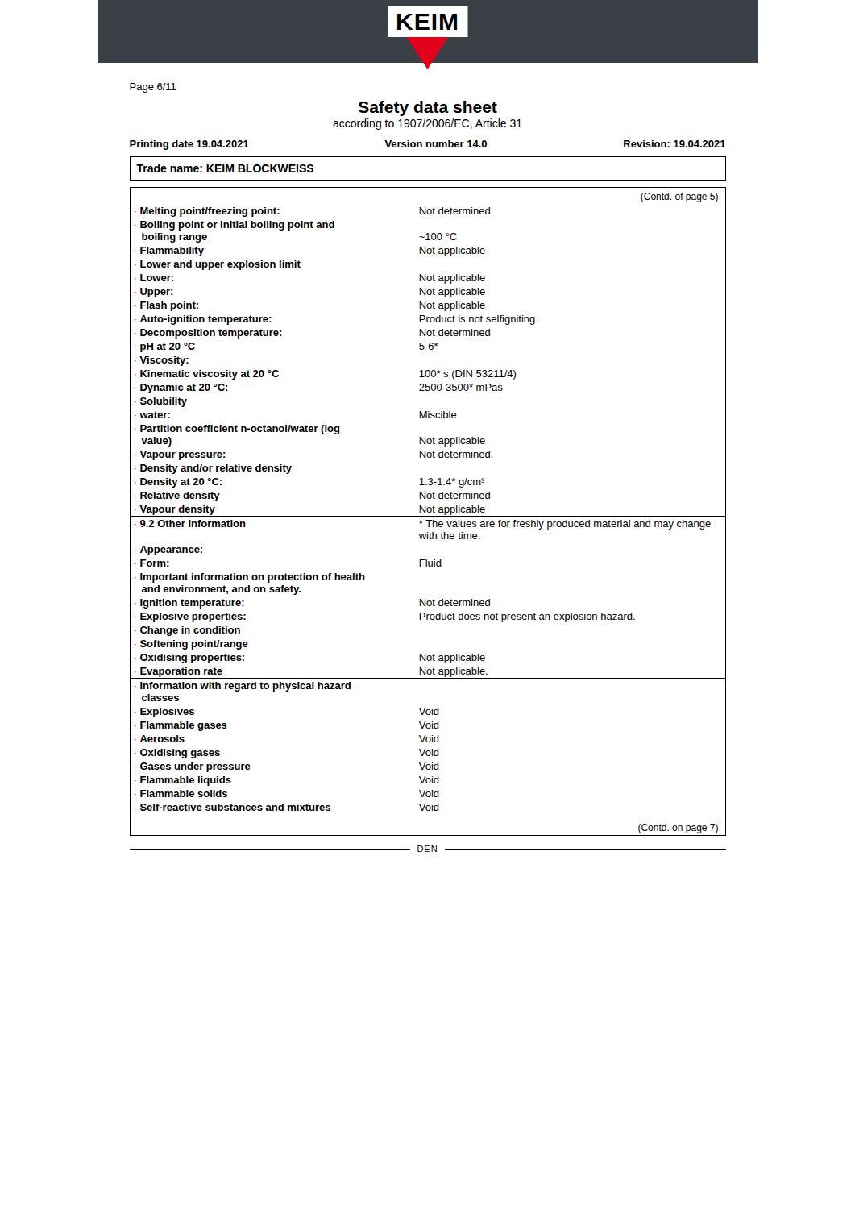KEIM
Page 6/11
Safety data sheet
according to 1907/2006/EC, Article 31
Printing date 19.04.2021
Version number 14.0
Revision: 19.04.2021
Trade name: KEIM BLOCKWEISS
(Contd. of page 5)
| · Melting point/freezing point: | Not determined |
| · Boiling point or initial boiling point and boiling range | ~100 °C |
| · Flammability | Not applicable |
| · Lower and upper explosion limit | |
| · Lower: | Not applicable |
| · Upper: | Not applicable |
| · Flash point: | Not applicable |
| · Auto-ignition temperature: | Product is not selfigniting. |
| · Decomposition temperature: | Not determined |
| · pH at 20 °C | 5-6* |
| · Viscosity: | |
| · Kinematic viscosity at 20 °C | 100* s (DIN 53211/4) |
| · Dynamic at 20 °C: | 2500-3500* mPas |
| · Solubility | |
| · water: | Miscible |
| · Partition coefficient n-octanol/water (log value) | Not applicable |
| · Vapour pressure: | Not determined. |
| · Density and/or relative density | |
| · Density at 20 °C: | 1.3-1.4* g/cm³ |
| · Relative density | Not determined |
| · Vapour density | Not applicable |
| · 9.2 Other information | * The values are for freshly produced material and may change with the time. |
| · Appearance: | |
| · Form: | Fluid |
| · Important information on protection of health and environment, and on safety. | |
| · Ignition temperature: | Not determined |
| · Explosive properties: | Product does not present an explosion hazard. |
| · Change in condition | |
| · Softening point/range | |
| · Oxidising properties: | Not applicable |
| · Evaporation rate | Not applicable. |
| · Information with regard to physical hazard classes | |
| · Explosives | Void |
| · Flammable gases | Void |
| · Aerosols | Void |
| · Oxidising gases | Void |
| · Gases under pressure | Void |
| · Flammable liquids | Void |
| · Flammable solids | Void |
| · Self-reactive substances and mixtures | Void |
(Contd. on page 7)
DEN